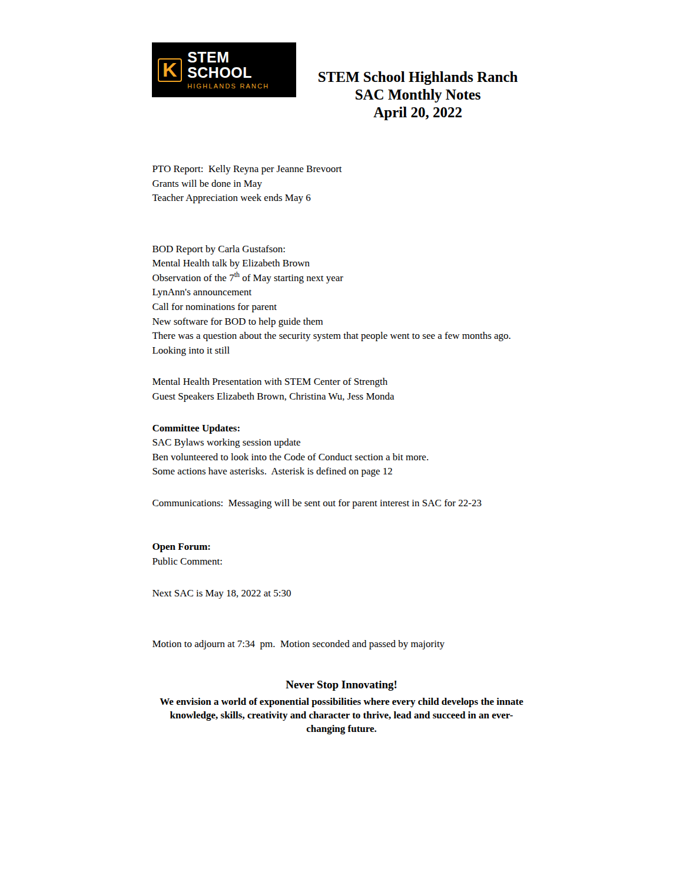K STEM SCHOOL HIGHLANDS RANCH
STEM School Highlands Ranch SAC Monthly Notes April 20, 2022
PTO Report: Kelly Reyna per Jeanne Brevoort
Grants will be done in May
Teacher Appreciation week ends May 6
BOD Report by Carla Gustafson:
Mental Health talk by Elizabeth Brown
Observation of the 7th of May starting next year
LynAnn's announcement
Call for nominations for parent
New software for BOD to help guide them
There was a question about the security system that people went to see a few months ago. Looking into it still
Mental Health Presentation with STEM Center of Strength
Guest Speakers Elizabeth Brown, Christina Wu, Jess Monda
Committee Updates:
SAC Bylaws working session update
Ben volunteered to look into the Code of Conduct section a bit more.
Some actions have asterisks. Asterisk is defined on page 12
Communications: Messaging will be sent out for parent interest in SAC for 22-23
Open Forum:
Public Comment:
Next SAC is May 18, 2022 at 5:30
Motion to adjourn at 7:34 pm. Motion seconded and passed by majority
Never Stop Innovating!
We envision a world of exponential possibilities where every child develops the innate knowledge, skills, creativity and character to thrive, lead and succeed in an ever-changing future.